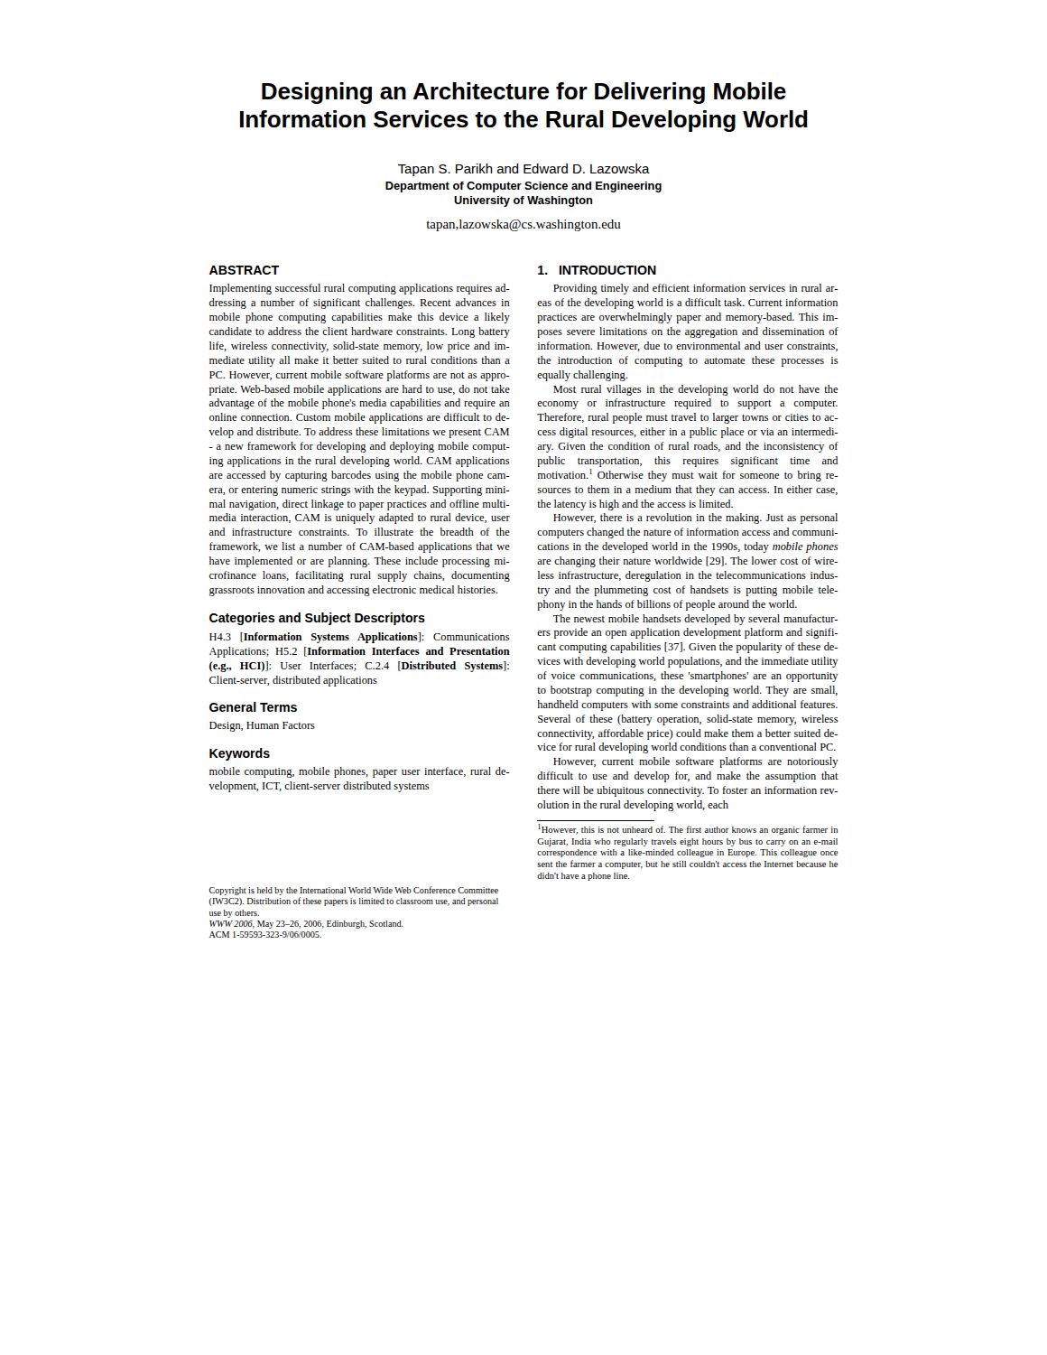Designing an Architecture for Delivering Mobile Information Services to the Rural Developing World
Tapan S. Parikh and Edward D. Lazowska
Department of Computer Science and Engineering
University of Washington
tapan,lazowska@cs.washington.edu
ABSTRACT
Implementing successful rural computing applications requires addressing a number of significant challenges. Recent advances in mobile phone computing capabilities make this device a likely candidate to address the client hardware constraints. Long battery life, wireless connectivity, solid-state memory, low price and immediate utility all make it better suited to rural conditions than a PC. However, current mobile software platforms are not as appropriate. Web-based mobile applications are hard to use, do not take advantage of the mobile phone's media capabilities and require an online connection. Custom mobile applications are difficult to develop and distribute. To address these limitations we present CAM - a new framework for developing and deploying mobile computing applications in the rural developing world. CAM applications are accessed by capturing barcodes using the mobile phone camera, or entering numeric strings with the keypad. Supporting minimal navigation, direct linkage to paper practices and offline multi-media interaction, CAM is uniquely adapted to rural device, user and infrastructure constraints. To illustrate the breadth of the framework, we list a number of CAM-based applications that we have implemented or are planning. These include processing microfinance loans, facilitating rural supply chains, documenting grassroots innovation and accessing electronic medical histories.
Categories and Subject Descriptors
H4.3 [Information Systems Applications]: Communications Applications; H5.2 [Information Interfaces and Presentation (e.g., HCI)]: User Interfaces; C.2.4 [Distributed Systems]: Client-server, distributed applications
General Terms
Design, Human Factors
Keywords
mobile computing, mobile phones, paper user interface, rural development, ICT, client-server distributed systems
Copyright is held by the International World Wide Web Conference Committee (IW3C2). Distribution of these papers is limited to classroom use, and personal use by others.
WWW 2006, May 23–26, 2006, Edinburgh, Scotland.
ACM 1-59593-323-9/06/0005.
1. INTRODUCTION
Providing timely and efficient information services in rural areas of the developing world is a difficult task. Current information practices are overwhelmingly paper and memory-based. This imposes severe limitations on the aggregation and dissemination of information. However, due to environmental and user constraints, the introduction of computing to automate these processes is equally challenging.
Most rural villages in the developing world do not have the economy or infrastructure required to support a computer. Therefore, rural people must travel to larger towns or cities to access digital resources, either in a public place or via an intermediary. Given the condition of rural roads, and the inconsistency of public transportation, this requires significant time and motivation.1 Otherwise they must wait for someone to bring resources to them in a medium that they can access. In either case, the latency is high and the access is limited.
However, there is a revolution in the making. Just as personal computers changed the nature of information access and communications in the developed world in the 1990s, today mobile phones are changing their nature worldwide [29]. The lower cost of wireless infrastructure, deregulation in the telecommunications industry and the plummeting cost of handsets is putting mobile telephony in the hands of billions of people around the world.
The newest mobile handsets developed by several manufacturers provide an open application development platform and significant computing capabilities [37]. Given the popularity of these devices with developing world populations, and the immediate utility of voice communications, these 'smartphones' are an opportunity to bootstrap computing in the developing world. They are small, handheld computers with some constraints and additional features. Several of these (battery operation, solid-state memory, wireless connectivity, affordable price) could make them a better suited device for rural developing world conditions than a conventional PC.
However, current mobile software platforms are notoriously difficult to use and develop for, and make the assumption that there will be ubiquitous connectivity. To foster an information revolution in the rural developing world, each
1However, this is not unheard of. The first author knows an organic farmer in Gujarat, India who regularly travels eight hours by bus to carry on an e-mail correspondence with a like-minded colleague in Europe. This colleague once sent the farmer a computer, but he still couldn't access the Internet because he didn't have a phone line.